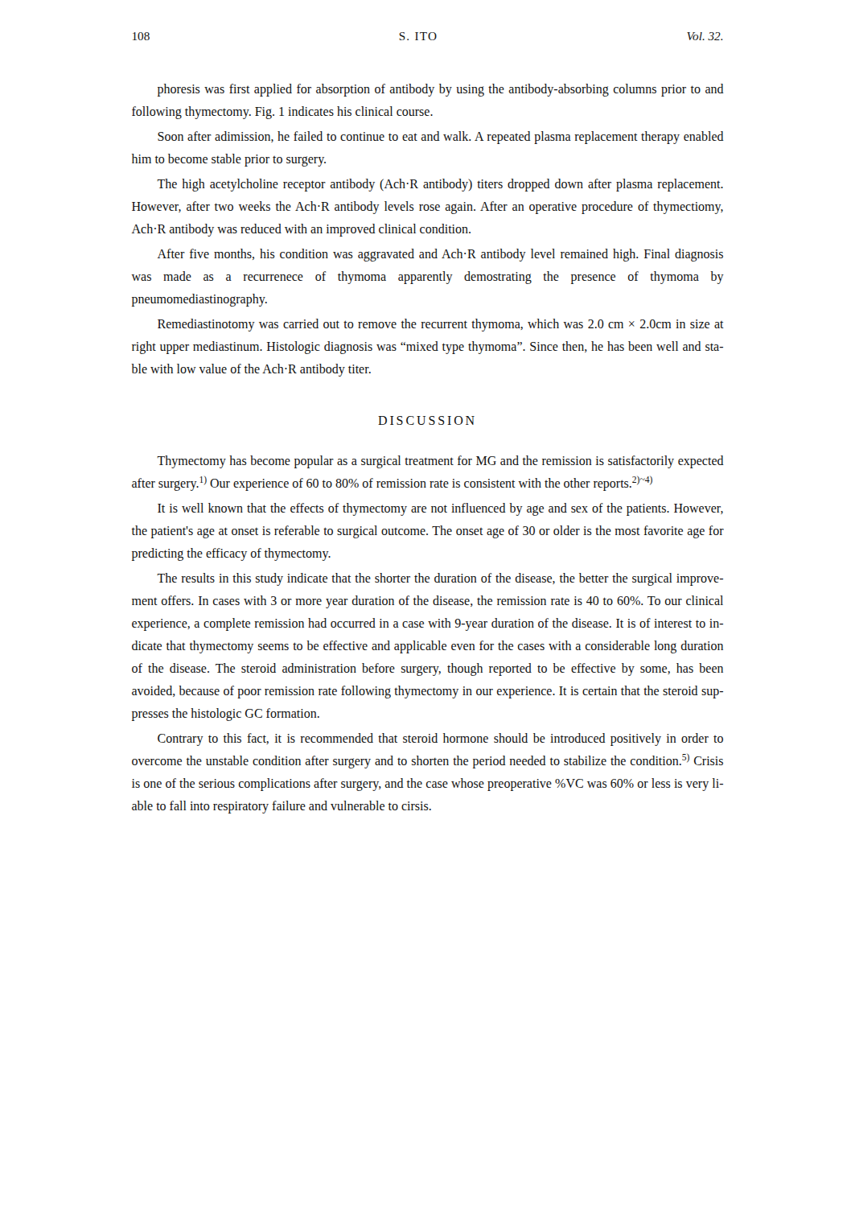108 S. ITO Vol. 32.
phoresis was first applied for absorption of antibody by using the antibody-absorbing columns prior to and following thymectomy. Fig. 1 indicates his clinical course.
Soon after adimission, he failed to continue to eat and walk. A repeated plasma replacement therapy enabled him to become stable prior to surgery.
The high acetylcholine receptor antibody (Ach·R antibody) titers dropped down after plasma replacement. However, after two weeks the Ach·R antibody levels rose again. After an operative procedure of thymectiomy, Ach·R antibody was reduced with an improved clinical condition.
After five months, his condition was aggravated and Ach·R antibody level remained high. Final diagnosis was made as a recurrenece of thymoma apparently demostrating the presence of thymoma by pneumomediastinography.
Remediastinotomy was carried out to remove the recurrent thymoma, which was 2.0 cm × 2.0cm in size at right upper mediastinum. Histologic diagnosis was “mixed type thymoma”. Since then, he has been well and stable with low value of the Ach·R antibody titer.
Discussion
Thymectomy has become popular as a surgical treatment for MG and the remission is satisfactorily expected after surgery.1) Our experience of 60 to 80% of remission rate is consistent with the other reports.2)~4)
It is well known that the effects of thymectomy are not influenced by age and sex of the patients. However, the patient's age at onset is referable to surgical outcome. The onset age of 30 or older is the most favorite age for predicting the efficacy of thymectomy.
The results in this study indicate that the shorter the duration of the disease, the better the surgical improvement offers. In cases with 3 or more year duration of the disease, the remission rate is 40 to 60%. To our clinical experience, a complete remission had occurred in a case with 9-year duration of the disease. It is of interest to indicate that thymectomy seems to be effective and applicable even for the cases with a considerable long duration of the disease. The steroid administration before surgery, though reported to be effective by some, has been avoided, because of poor remission rate following thymectomy in our experience. It is certain that the steroid suppresses the histologic GC formation.
Contrary to this fact, it is recommended that steroid hormone should be introduced positively in order to overcome the unstable condition after surgery and to shorten the period needed to stabilize the condition.5) Crisis is one of the serious complications after surgery, and the case whose preoperative %VC was 60% or less is very liable to fall into respiratory failure and vulnerable to cirsis.